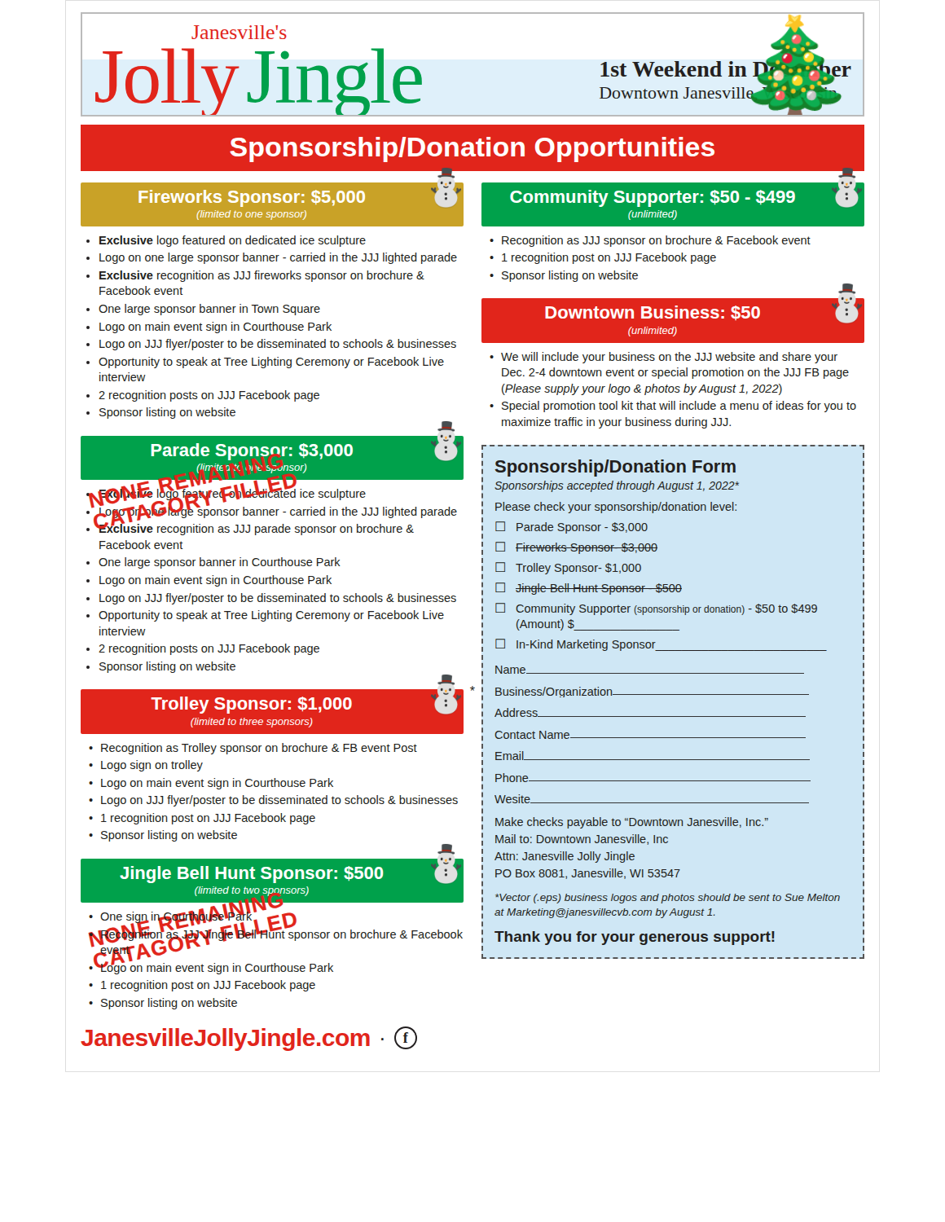🎄
Janesville's
Jolly Jingle
1st Weekend in December
Downtown Janesville, Wisconsin
Sponsorship/Donation Opportunities
⛄
Fireworks Sponsor: $5,000
(limited to one sponsor)
Exclusive logo featured on dedicated ice sculpture
Logo on one large sponsor banner - carried in the JJJ lighted parade
Exclusive recognition as JJJ fireworks sponsor on brochure & Facebook event
One large sponsor banner in Town Square
Logo on main event sign in Courthouse Park
Logo on JJJ flyer/poster to be disseminated to schools & businesses
Opportunity to speak at Tree Lighting Ceremony or Facebook Live interview
2 recognition posts on JJJ Facebook page
Sponsor listing on website
⛄
Parade Sponsor: $3,000
(limited to one sponsor)
None Remaining
Catagory Filled
Exclusive logo featured on dedicated ice sculpture
Logo on one large sponsor banner - carried in the JJJ lighted parade
Exclusive recognition as JJJ parade sponsor on brochure & Facebook event
One large sponsor banner in Courthouse Park
Logo on main event sign in Courthouse Park
Logo on JJJ flyer/poster to be disseminated to schools & businesses
Opportunity to speak at Tree Lighting Ceremony or Facebook Live interview
2 recognition posts on JJJ Facebook page
Sponsor listing on website
⛄ *
Trolley Sponsor: $1,000
(limited to three sponsors)
Recognition as Trolley sponsor on brochure & FB event Post
Logo sign on trolley
Logo on main event sign in Courthouse Park
Logo on JJJ flyer/poster to be disseminated to schools & businesses
1 recognition post on JJJ Facebook page
Sponsor listing on website
⛄
Jingle Bell Hunt Sponsor: $500
(limited to two sponsors)
None Remaining
Catagory Filled
One sign in Courthouse Park
Recognition as JJJ Jingle Bell Hunt sponsor on brochure & Facebook event
Logo on main event sign in Courthouse Park
1 recognition post on JJJ Facebook page
Sponsor listing on website
JanesvilleJollyJingle.com · f
⛄
Community Supporter: $50 - $499
(unlimited)
Recognition as JJJ sponsor on brochure & Facebook event
1 recognition post on JJJ Facebook page
Sponsor listing on website
⛄
Downtown Business: $50
(unlimited)
We will include your business on the JJJ website and share your Dec. 2-4 downtown event or special promotion on the JJJ FB page (Please supply your logo & photos by August 1, 2022)
Special promotion tool kit that will include a menu of ideas for you to maximize traffic in your business during JJJ.
Sponsorship/Donation Form
Sponsorships accepted through August 1, 2022*
Please check your sponsorship/donation level:
Parade Sponsor - $3,000
Fireworks Sponsor- $3,000
Trolley Sponsor- $1,000
Jingle Bell Hunt Sponsor - $500
Community Supporter (sponsorship or donation) - $50 to $499
(Amount) $________________
In-Kind Marketing Sponsor__________________________
Name
Business/Organization
Address
Contact Name
Email
Phone
Wesite
Make checks payable to “Downtown Janesville, Inc.”
Mail to: Downtown Janesville, Inc
Attn: Janesville Jolly Jingle
PO Box 8081, Janesville, WI 53547
*Vector (.eps) business logos and photos should be sent to Sue Melton at Marketing@janesvillecvb.com by August 1.
Thank you for your generous support!